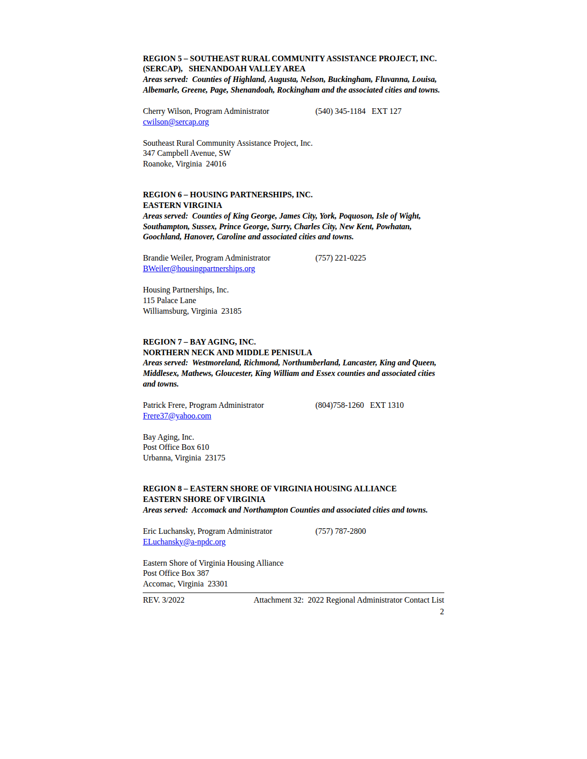REGION 5 – SOUTHEAST RURAL COMMUNITY ASSISTANCE PROJECT, INC.
(SERCAP), SHENANDOAH VALLEY AREA
Areas served: Counties of Highland, Augusta, Nelson, Buckingham, Fluvanna, Louisa, Albemarle, Greene, Page, Shenandoah, Rockingham and the associated cities and towns.
Cherry Wilson, Program Administrator
(540) 345-1184 EXT 127
cwilson@sercap.org
Southeast Rural Community Assistance Project, Inc.
347 Campbell Avenue, SW
Roanoke, Virginia 24016
REGION 6 – HOUSING PARTNERSHIPS, INC.
EASTERN VIRGINIA
Areas served: Counties of King George, James City, York, Poquoson, Isle of Wight, Southampton, Sussex, Prince George, Surry, Charles City, New Kent, Powhatan, Goochland, Hanover, Caroline and associated cities and towns.
Brandie Weiler, Program Administrator
(757) 221-0225
BWeiler@housingpartnerships.org
Housing Partnerships, Inc.
115 Palace Lane
Williamsburg, Virginia 23185
REGION 7 – BAY AGING, INC.
NORTHERN NECK AND MIDDLE PENISULA
Areas served: Westmoreland, Richmond, Northumberland, Lancaster, King and Queen, Middlesex, Mathews, Gloucester, King William and Essex counties and associated cities and towns.
Patrick Frere, Program Administrator
(804)758-1260 EXT 1310
Frere37@yahoo.com
Bay Aging, Inc.
Post Office Box 610
Urbanna, Virginia 23175
REGION 8 – EASTERN SHORE OF VIRGINIA HOUSING ALLIANCE
EASTERN SHORE OF VIRGINIA
Areas served: Accomack and Northampton Counties and associated cities and towns.
Eric Luchansky, Program Administrator
(757) 787-2800
ELuchansky@a-npdc.org
Eastern Shore of Virginia Housing Alliance
Post Office Box 387
Accomac, Virginia 23301
REV. 3/2022
Attachment 32: 2022 Regional Administrator Contact List
2